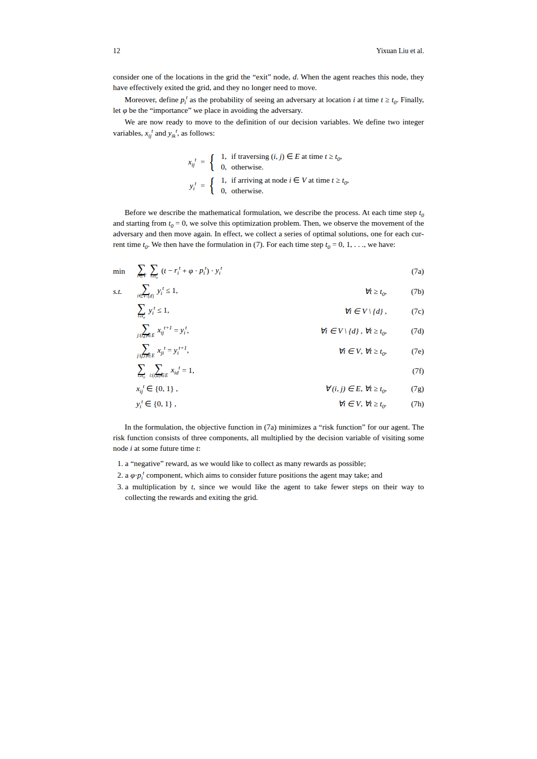12 Yixuan Liu et al.
consider one of the locations in the grid the “exit” node, d. When the agent reaches this node, they have effectively exited the grid, and they no longer need to move.
Moreover, define pit as the probability of seeing an adversary at location i at time t ≥ t0. Finally, let φ be the “importance” we place in avoiding the adversary.
We are now ready to move to the definition of our decision variables. We define two integer variables, xijt and yikt, as follows:
| x ij t | = | { 1, if traversing ( i , j ) ∈ E at time t ≥ t 0 , 0, otherwise. |
| y i t | = | { 1, if arriving at node i ∈ V at time t ≥ t 0 , 0, otherwise. |
Before we describe the mathematical formulation, we describe the process. At each time step t0 and starting from t0 = 0, we solve this optimization problem. Then, we observe the movement of the adversary and then move again. In effect, we collect a series of optimal solutions, one for each current time t0. We then have the formulation in (7). For each time step t0 = 0, 1, . . ., we have:
| min | ∑ i ∈ V ∑ t ≥ t 0 ( t − r i t + φ · p i t ) · y i t | | (7a) |
| s.t. | ∑ i ∈ V \{ d } y i t ≤ 1, | ∀ t ≥ t 0 , | (7b) |
| | ∑ t ≥ t 0 y i t ≤ 1, | ∀ i ∈ V \ { d } , | (7c) |
| | ∑ j :( i , j )∈ E x ij t+1 = y i t , | ∀ i ∈ V \ { d } , ∀ t ≥ t 0 , | (7d) |
| | ∑ j :( j , i )∈ E x ji t = y i t+1 , | ∀ i ∈ V , ∀ t ≥ t 0 , | (7e) |
| | ∑ t ≥ t 0 ∑ i :( i , d )∈ E x id t = 1, | | (7f) |
| | x ij t ∈ {0, 1} , | ∀ ( i , j ) ∈ E , ∀ t ≥ t 0 , | (7g) |
| | y i t ∈ {0, 1} , | ∀ i ∈ V , ∀ t ≥ t 0 . | (7h) |
In the formulation, the objective function in (7a) minimizes a “risk function” for our agent. The risk function consists of three components, all multiplied by the decision variable of visiting some node i at some future time t:
a “negative” reward, as we would like to collect as many rewards as possible;
a φ·pit component, which aims to consider future positions the agent may take; and
a multiplication by t, since we would like the agent to take fewer steps on their way to collecting the rewards and exiting the grid.